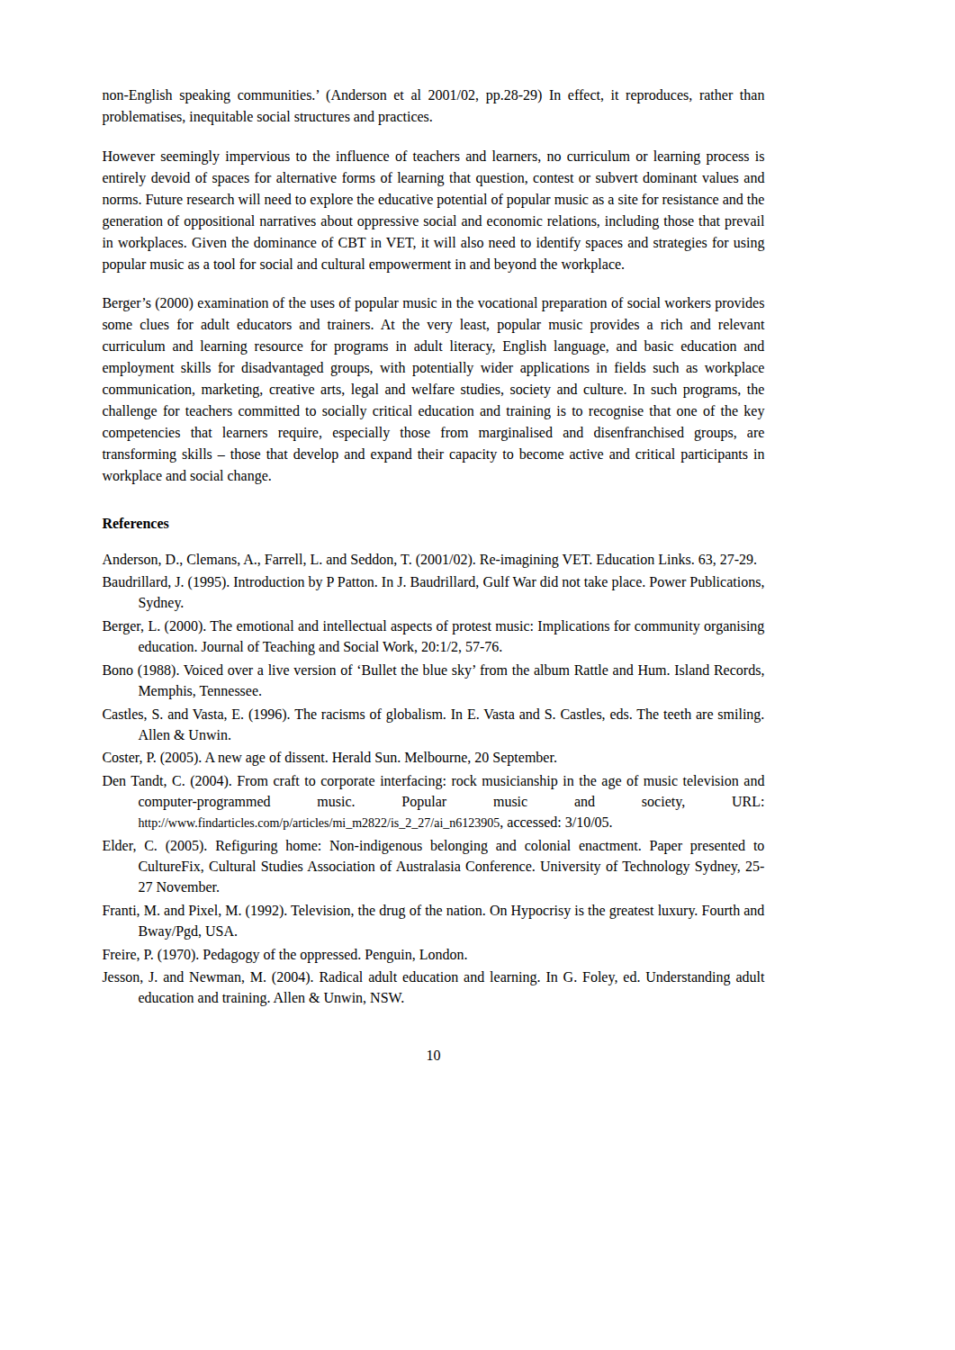non-English speaking communities.’ (Anderson et al 2001/02, pp.28-29) In effect, it reproduces, rather than problematises, inequitable social structures and practices.
However seemingly impervious to the influence of teachers and learners, no curriculum or learning process is entirely devoid of spaces for alternative forms of learning that question, contest or subvert dominant values and norms. Future research will need to explore the educative potential of popular music as a site for resistance and the generation of oppositional narratives about oppressive social and economic relations, including those that prevail in workplaces. Given the dominance of CBT in VET, it will also need to identify spaces and strategies for using popular music as a tool for social and cultural empowerment in and beyond the workplace.
Berger’s (2000) examination of the uses of popular music in the vocational preparation of social workers provides some clues for adult educators and trainers. At the very least, popular music provides a rich and relevant curriculum and learning resource for programs in adult literacy, English language, and basic education and employment skills for disadvantaged groups, with potentially wider applications in fields such as workplace communication, marketing, creative arts, legal and welfare studies, society and culture. In such programs, the challenge for teachers committed to socially critical education and training is to recognise that one of the key competencies that learners require, especially those from marginalised and disenfranchised groups, are transforming skills – those that develop and expand their capacity to become active and critical participants in workplace and social change.
References
Anderson, D., Clemans, A., Farrell, L. and Seddon, T. (2001/02). Re-imagining VET. Education Links. 63, 27-29.
Baudrillard, J. (1995). Introduction by P Patton. In J. Baudrillard, Gulf War did not take place. Power Publications, Sydney.
Berger, L. (2000). The emotional and intellectual aspects of protest music: Implications for community organising education. Journal of Teaching and Social Work, 20:1/2, 57-76.
Bono (1988). Voiced over a live version of ‘Bullet the blue sky’ from the album Rattle and Hum. Island Records, Memphis, Tennessee.
Castles, S. and Vasta, E. (1996). The racisms of globalism. In E. Vasta and S. Castles, eds. The teeth are smiling. Allen & Unwin.
Coster, P. (2005). A new age of dissent. Herald Sun. Melbourne, 20 September.
Den Tandt, C. (2004). From craft to corporate interfacing: rock musicianship in the age of music television and computer-programmed music. Popular music and society, URL: http://www.findarticles.com/p/articles/mi_m2822/is_2_27/ai_n6123905, accessed: 3/10/05.
Elder, C. (2005). Refiguring home: Non-indigenous belonging and colonial enactment. Paper presented to CultureFix, Cultural Studies Association of Australasia Conference. University of Technology Sydney, 25-27 November.
Franti, M. and Pixel, M. (1992). Television, the drug of the nation. On Hypocrisy is the greatest luxury. Fourth and Bway/Pgd, USA.
Freire, P. (1970). Pedagogy of the oppressed. Penguin, London.
Jesson, J. and Newman, M. (2004). Radical adult education and learning. In G. Foley, ed. Understanding adult education and training. Allen & Unwin, NSW.
10